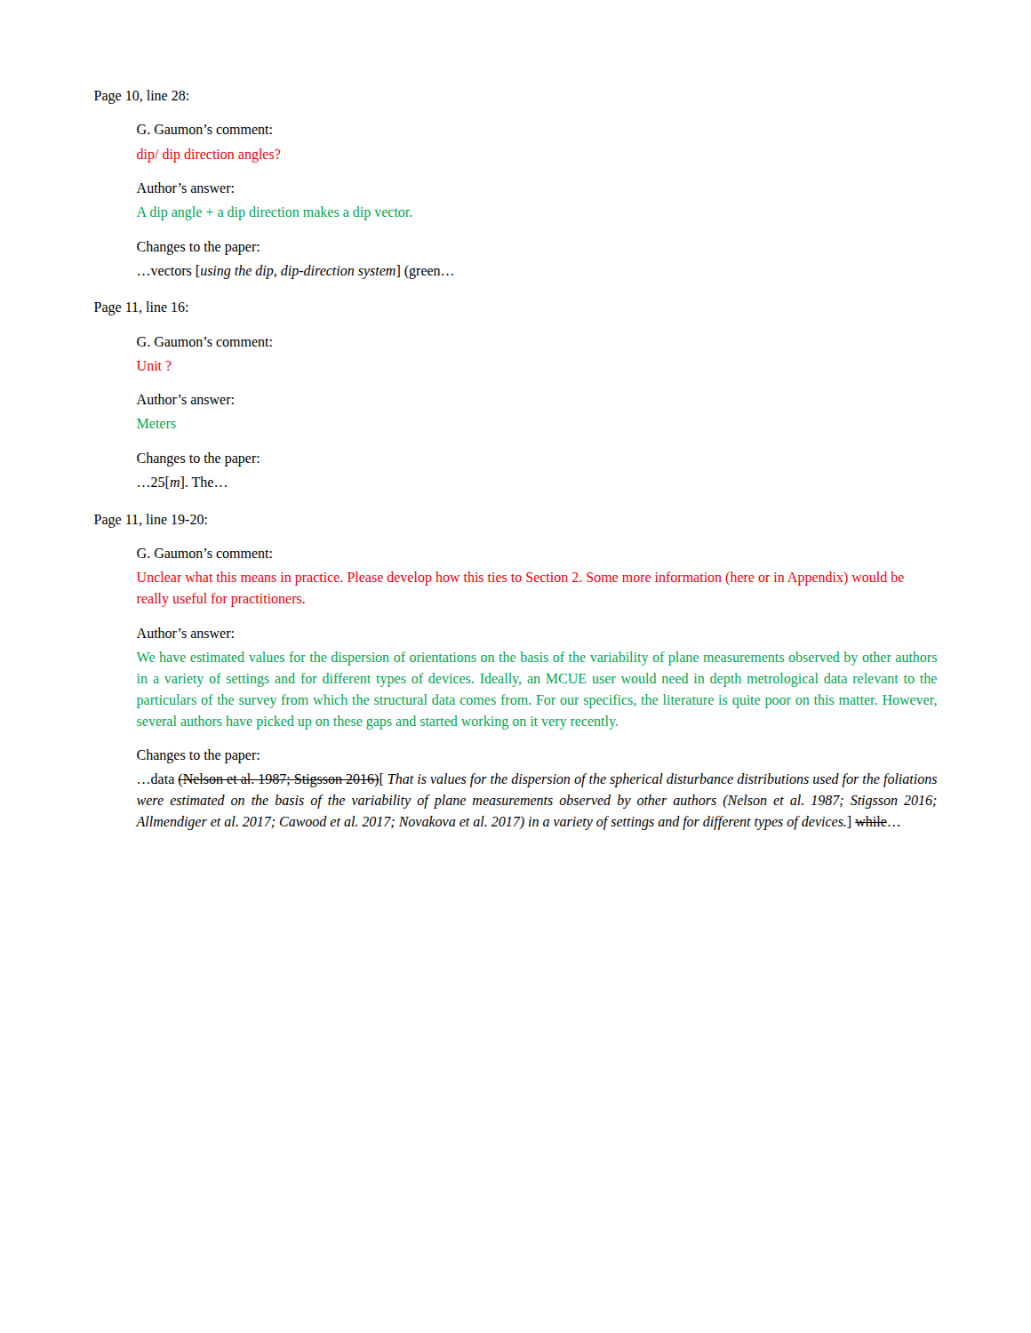Page 10, line 28:
G. Gaumon’s comment:
dip/ dip direction angles?
Author’s answer:
A dip angle + a dip direction makes a dip vector.
Changes to the paper:
…vectors [using the dip, dip-direction system] (green…
Page 11, line 16:
G. Gaumon’s comment:
Unit ?
Author’s answer:
Meters
Changes to the paper:
…25[m]. The…
Page 11, line 19-20:
G. Gaumon’s comment:
Unclear what this means in practice. Please develop how this ties to Section 2. Some more information (here or in Appendix) would be really useful for practitioners.
Author’s answer:
We have estimated values for the dispersion of orientations on the basis of the variability of plane measurements observed by other authors in a variety of settings and for different types of devices. Ideally, an MCUE user would need in depth metrological data relevant to the particulars of the survey from which the structural data comes from. For our specifics, the literature is quite poor on this matter. However, several authors have picked up on these gaps and started working on it very recently.
Changes to the paper:
…data (Nelson et al. 1987; Stigsson 2016)[ That is values for the dispersion of the spherical disturbance distributions used for the foliations were estimated on the basis of the variability of plane measurements observed by other authors (Nelson et al. 1987; Stigsson 2016; Allmendiger et al. 2017; Cawood et al. 2017; Novakova et al. 2017) in a variety of settings and for different types of devices.] while…